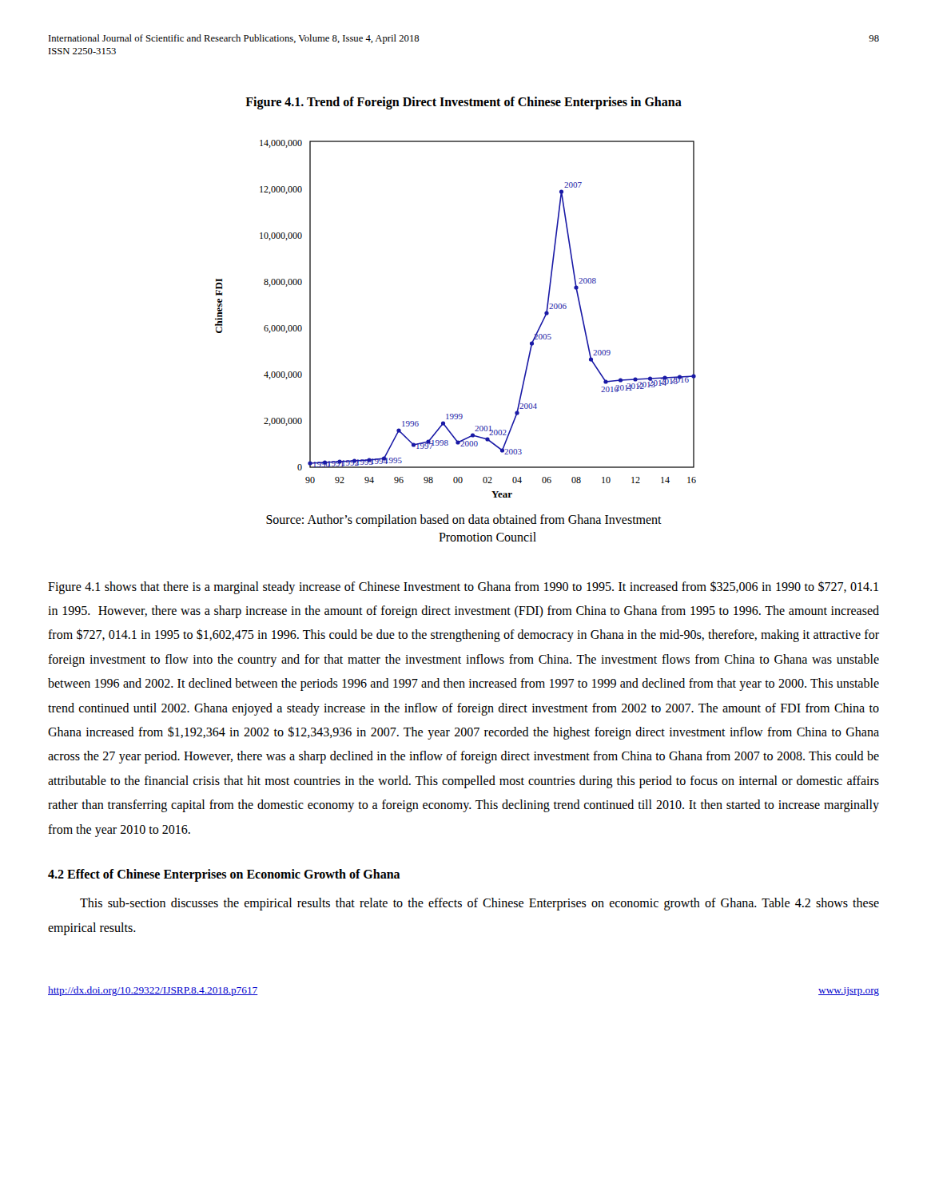International Journal of Scientific and Research Publications, Volume 8, Issue 4, April 2018
ISSN 2250-3153 98
Figure 4.1. Trend of Foreign Direct Investment of Chinese Enterprises in Ghana
Chinese FDI 14,000,000 12,000,000 10,000,000 8,000,000 6,000,000 4,000,000 2,000,000 0 90 92 94 96 98 00 02 04 06 08 10 12 14 16 1990 1991 1992 1993 1994 1995 1996 1997 1998 1999 2000 2001 2002 2003 2004 2005 2006 2007 2008 2009 2010 2011 2012 2013 2014 2015 2016 Year
Source: Author’s compilation based on data obtained from Ghana Investment Promotion Council
Figure 4.1 shows that there is a marginal steady increase of Chinese Investment to Ghana from 1990 to 1995. It increased from $325,006 in 1990 to $727, 014.1 in 1995. However, there was a sharp increase in the amount of foreign direct investment (FDI) from China to Ghana from 1995 to 1996. The amount increased from $727, 014.1 in 1995 to $1,602,475 in 1996. This could be due to the strengthening of democracy in Ghana in the mid-90s, therefore, making it attractive for foreign investment to flow into the country and for that matter the investment inflows from China. The investment flows from China to Ghana was unstable between 1996 and 2002. It declined between the periods 1996 and 1997 and then increased from 1997 to 1999 and declined from that year to 2000. This unstable trend continued until 2002. Ghana enjoyed a steady increase in the inflow of foreign direct investment from 2002 to 2007. The amount of FDI from China to Ghana increased from $1,192,364 in 2002 to $12,343,936 in 2007. The year 2007 recorded the highest foreign direct investment inflow from China to Ghana across the 27 year period. However, there was a sharp declined in the inflow of foreign direct investment from China to Ghana from 2007 to 2008. This could be attributable to the financial crisis that hit most countries in the world. This compelled most countries during this period to focus on internal or domestic affairs rather than transferring capital from the domestic economy to a foreign economy. This declining trend continued till 2010. It then started to increase marginally from the year 2010 to 2016.
4.2 Effect of Chinese Enterprises on Economic Growth of Ghana
This sub-section discusses the empirical results that relate to the effects of Chinese Enterprises on economic growth of Ghana. Table 4.2 shows these empirical results.
http://dx.doi.org/10.29322/IJSRP.8.4.2018.p7617 www.ijsrp.org